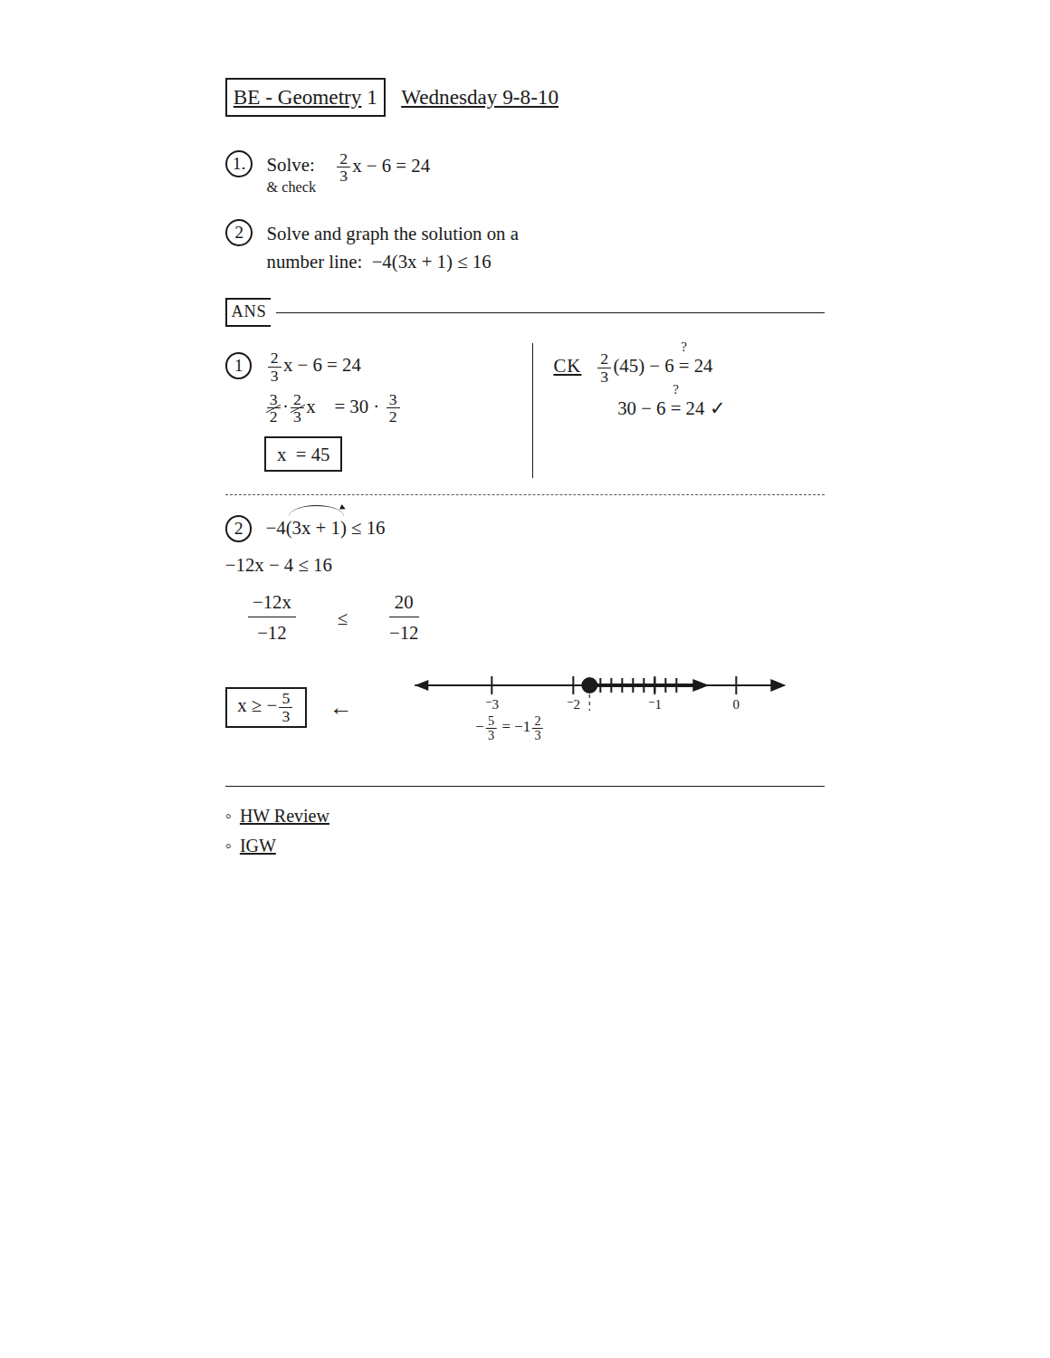BE - Geometry 1 Wednesday 9-8-10
1. Solve:& check 23x − 6 = 24
2 Solve and graph the solution on a
number line: −4(3x + 1) ≤ 16
ANS
1 23x − 6 = 24
32·23x = 30 · 32
x = 45
CK 23(45) − 6 ?= 24
30 − 6 ?= 24✓
2 −4(3x + 1) ≤ 16
−12x − 4 ≤ 16
−12x −12 ≤ 20 −12
x ≥ −53 ←
⁻3 ⁻2 ⁻1 0
−53 = −123
HW Review
IGW